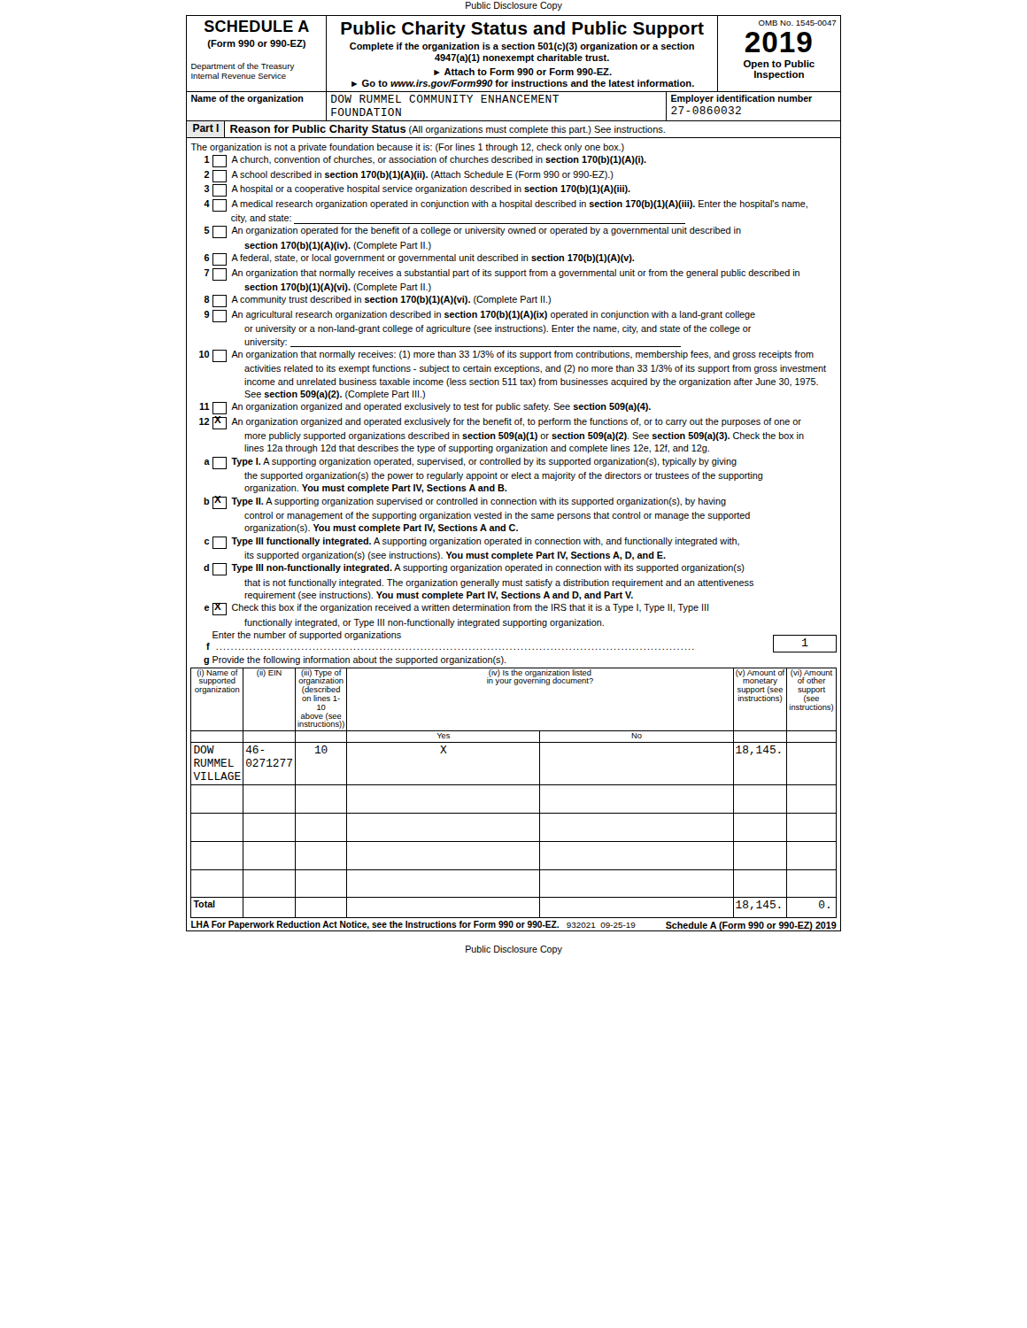Public Disclosure Copy
| SCHEDULE A (Form 990 or 990-EZ) Department of the Treasury Internal Revenue Service | Public Charity Status and Public Support Complete if the organization is a section 501(c)(3) organization or a section 4947(a)(1) nonexempt charitable trust. ► Attach to Form 990 or Form 990-EZ. ► Go to www.irs.gov/Form990 for instructions and the latest information. | OMB No. 1545-0047 2019 Open to Public Inspection |
| Name of the organization | DOW RUMMEL COMMUNITY ENHANCEMENT FOUNDATION | Employer identification number 27-0860032 |
Part I
Reason for Public Charity Status (All organizations must complete this part.) See instructions.
The organization is not a private foundation because it is: (For lines 1 through 12, check only one box.)
1
A church, convention of churches, or association of churches described in section 170(b)(1)(A)(i).
2
A school described in section 170(b)(1)(A)(ii). (Attach Schedule E (Form 990 or 990-EZ).)
3
A hospital or a cooperative hospital service organization described in section 170(b)(1)(A)(iii).
4
A medical research organization operated in conjunction with a hospital described in section 170(b)(1)(A)(iii). Enter the hospital's name,
city, and state:
5
An organization operated for the benefit of a college or university owned or operated by a governmental unit described in
section 170(b)(1)(A)(iv). (Complete Part II.)
6
A federal, state, or local government or governmental unit described in section 170(b)(1)(A)(v).
7
An organization that normally receives a substantial part of its support from a governmental unit or from the general public described in
section 170(b)(1)(A)(vi). (Complete Part II.)
8
A community trust described in section 170(b)(1)(A)(vi). (Complete Part II.)
9
An agricultural research organization described in section 170(b)(1)(A)(ix) operated in conjunction with a land-grant college
or university or a non-land-grant college of agriculture (see instructions). Enter the name, city, and state of the college or
university:
10
An organization that normally receives: (1) more than 33 1/3% of its support from contributions, membership fees, and gross receipts from
activities related to its exempt functions - subject to certain exceptions, and (2) no more than 33 1/3% of its support from gross investment
income and unrelated business taxable income (less section 511 tax) from businesses acquired by the organization after June 30, 1975.
See section 509(a)(2). (Complete Part III.)
11
An organization organized and operated exclusively to test for public safety. See section 509(a)(4).
12
An organization organized and operated exclusively for the benefit of, to perform the functions of, or to carry out the purposes of one or
more publicly supported organizations described in section 509(a)(1) or section 509(a)(2). See section 509(a)(3). Check the box in
lines 12a through 12d that describes the type of supporting organization and complete lines 12e, 12f, and 12g.
a
Type I. A supporting organization operated, supervised, or controlled by its supported organization(s), typically by giving
the supported organization(s) the power to regularly appoint or elect a majority of the directors or trustees of the supporting
organization. You must complete Part IV, Sections A and B.
b
Type II. A supporting organization supervised or controlled in connection with its supported organization(s), by having
control or management of the supporting organization vested in the same persons that control or manage the supported
organization(s). You must complete Part IV, Sections A and C.
c
Type III functionally integrated. A supporting organization operated in connection with, and functionally integrated with,
its supported organization(s) (see instructions). You must complete Part IV, Sections A, D, and E.
d
Type III non-functionally integrated. A supporting organization operated in connection with its supported organization(s)
that is not functionally integrated. The organization generally must satisfy a distribution requirement and an attentiveness
requirement (see instructions). You must complete Part IV, Sections A and D, and Part V.
e
Check this box if the organization received a written determination from the IRS that it is a Type I, Type II, Type III
functionally integrated, or Type III non-functionally integrated supporting organization.
f
Enter the number of supported organizations .................................................................................................................................
1
g
Provide the following information about the supported organization(s).
| (i) Name of supported organization | (ii) EIN | (iii) Type of organization (described on lines 1-10 above (see instructions)) | (iv) Is the organization listed in your governing document? | (v) Amount of monetary support (see instructions) | (vi) Amount of other support (see instructions) |
| --- | --- | --- | --- | --- | --- |
| | | | Yes | No | | |
| DOW RUMMEL VILLAGE | 46-0271277 | 10 | X | | 18,145. | |
| Total | | | | | 18,145. | 0. |
LHA For Paperwork Reduction Act Notice, see the Instructions for Form 990 or 990-EZ. 932021 09-25-19
Schedule A (Form 990 or 990-EZ) 2019
Public Disclosure Copy